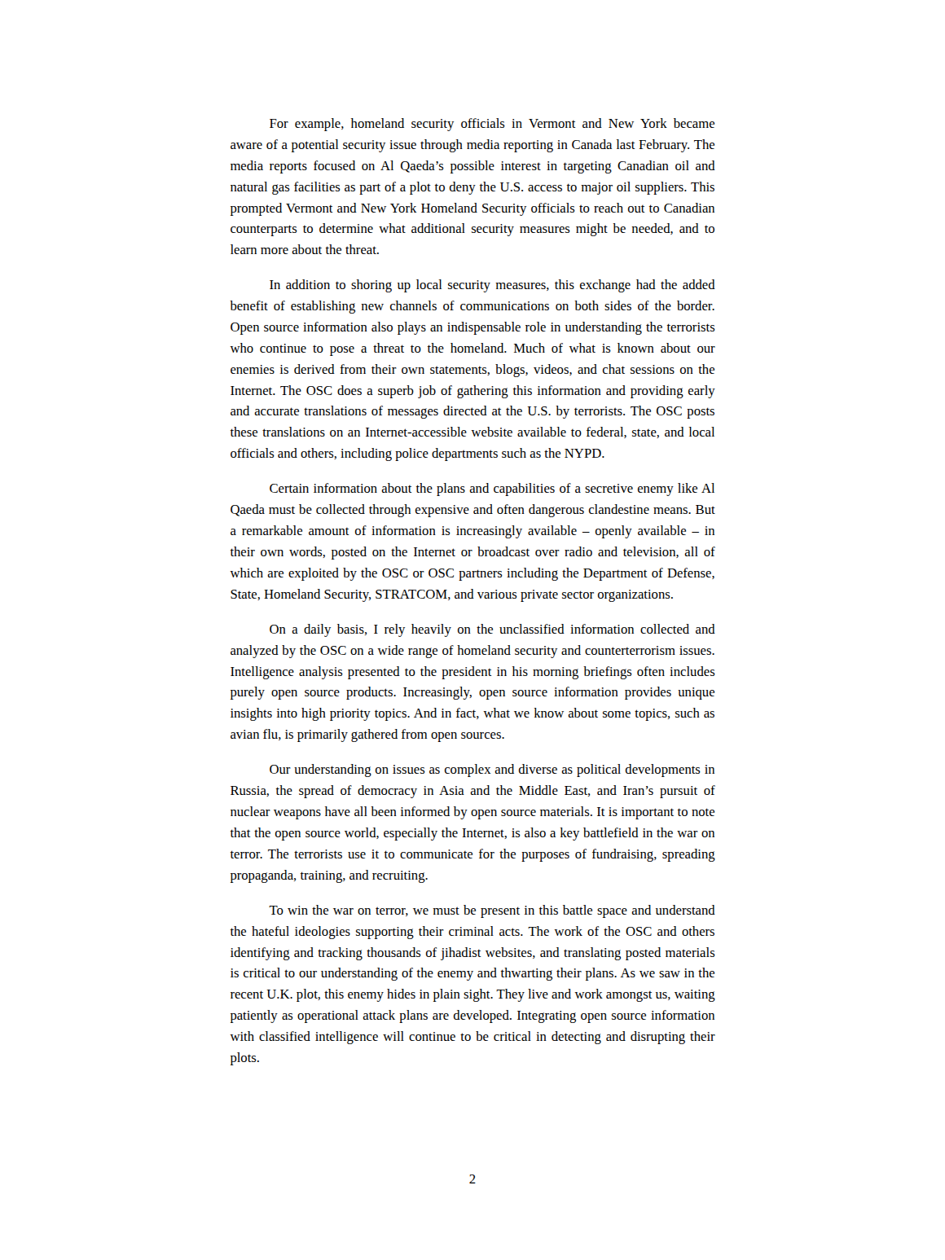For example, homeland security officials in Vermont and New York became aware of a potential security issue through media reporting in Canada last February. The media reports focused on Al Qaeda’s possible interest in targeting Canadian oil and natural gas facilities as part of a plot to deny the U.S. access to major oil suppliers. This prompted Vermont and New York Homeland Security officials to reach out to Canadian counterparts to determine what additional security measures might be needed, and to learn more about the threat.
In addition to shoring up local security measures, this exchange had the added benefit of establishing new channels of communications on both sides of the border. Open source information also plays an indispensable role in understanding the terrorists who continue to pose a threat to the homeland. Much of what is known about our enemies is derived from their own statements, blogs, videos, and chat sessions on the Internet. The OSC does a superb job of gathering this information and providing early and accurate translations of messages directed at the U.S. by terrorists. The OSC posts these translations on an Internet-accessible website available to federal, state, and local officials and others, including police departments such as the NYPD.
Certain information about the plans and capabilities of a secretive enemy like Al Qaeda must be collected through expensive and often dangerous clandestine means. But a remarkable amount of information is increasingly available – openly available – in their own words, posted on the Internet or broadcast over radio and television, all of which are exploited by the OSC or OSC partners including the Department of Defense, State, Homeland Security, STRATCOM, and various private sector organizations.
On a daily basis, I rely heavily on the unclassified information collected and analyzed by the OSC on a wide range of homeland security and counterterrorism issues. Intelligence analysis presented to the president in his morning briefings often includes purely open source products. Increasingly, open source information provides unique insights into high priority topics. And in fact, what we know about some topics, such as avian flu, is primarily gathered from open sources.
Our understanding on issues as complex and diverse as political developments in Russia, the spread of democracy in Asia and the Middle East, and Iran’s pursuit of nuclear weapons have all been informed by open source materials. It is important to note that the open source world, especially the Internet, is also a key battlefield in the war on terror. The terrorists use it to communicate for the purposes of fundraising, spreading propaganda, training, and recruiting.
To win the war on terror, we must be present in this battle space and understand the hateful ideologies supporting their criminal acts. The work of the OSC and others identifying and tracking thousands of jihadist websites, and translating posted materials is critical to our understanding of the enemy and thwarting their plans. As we saw in the recent U.K. plot, this enemy hides in plain sight. They live and work amongst us, waiting patiently as operational attack plans are developed. Integrating open source information with classified intelligence will continue to be critical in detecting and disrupting their plots.
2